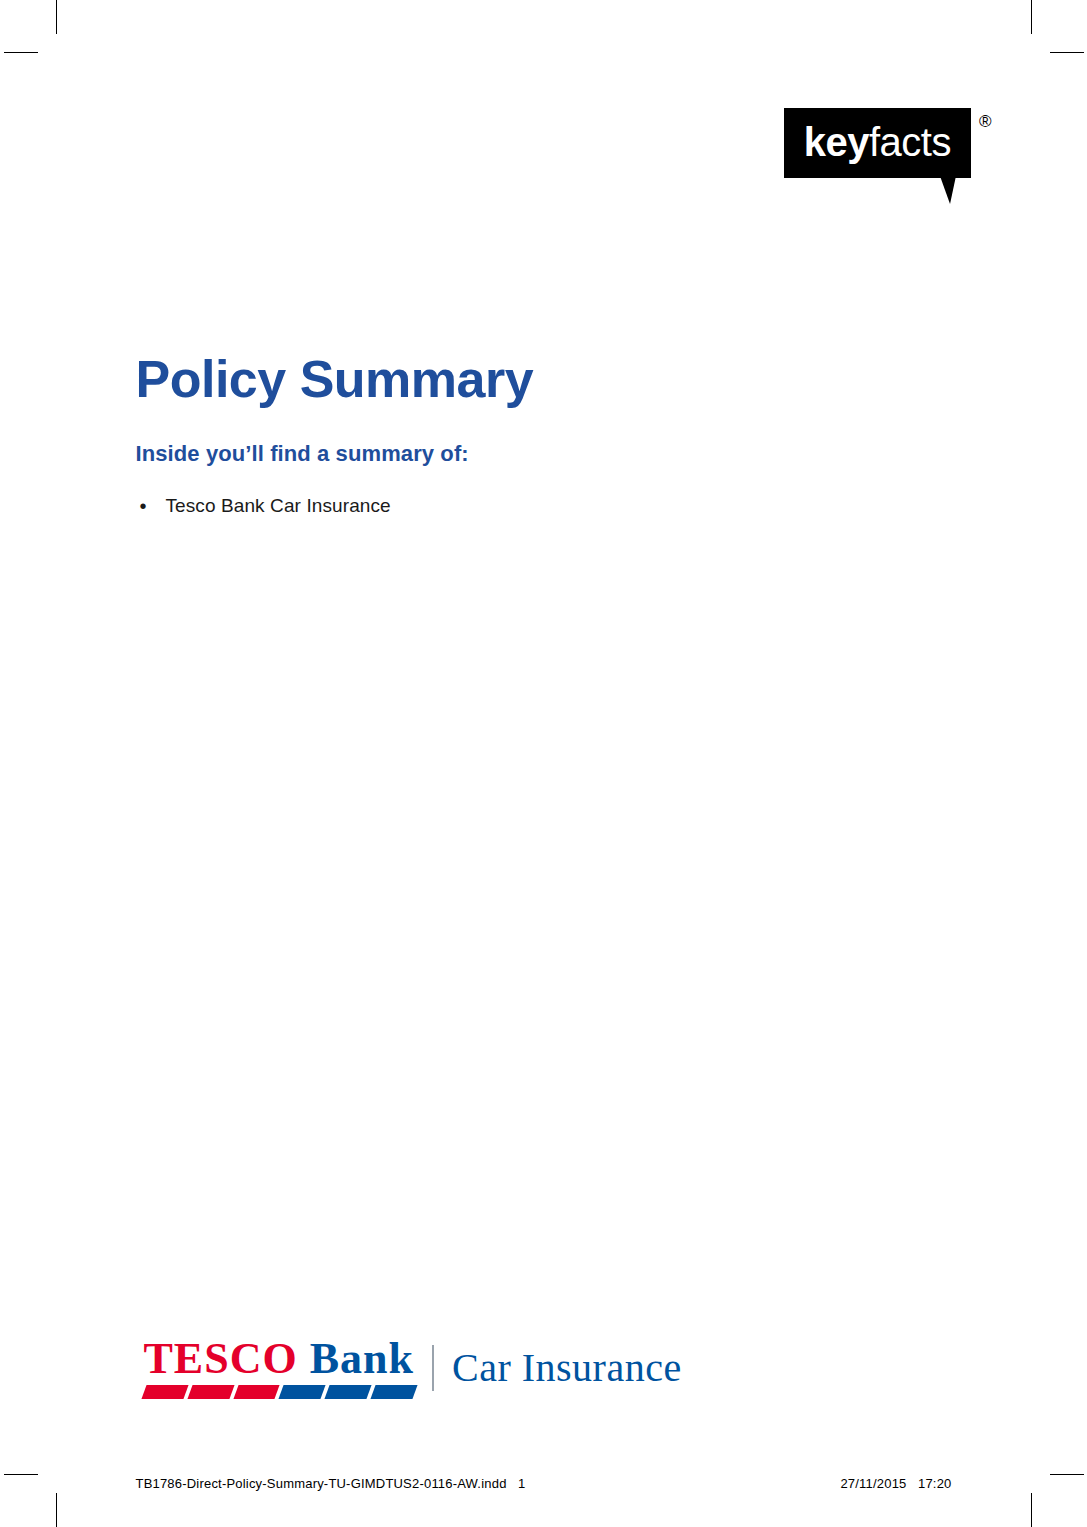keyfacts
®
Policy Summary
Inside you’ll find a summary of:
Tesco Bank Car Insurance
TESCO Bank
Car Insurance
TB1786-Direct-Policy-Summary-TU-GIMDTUS2-0116-AW.indd 1
27/11/2015 17:20